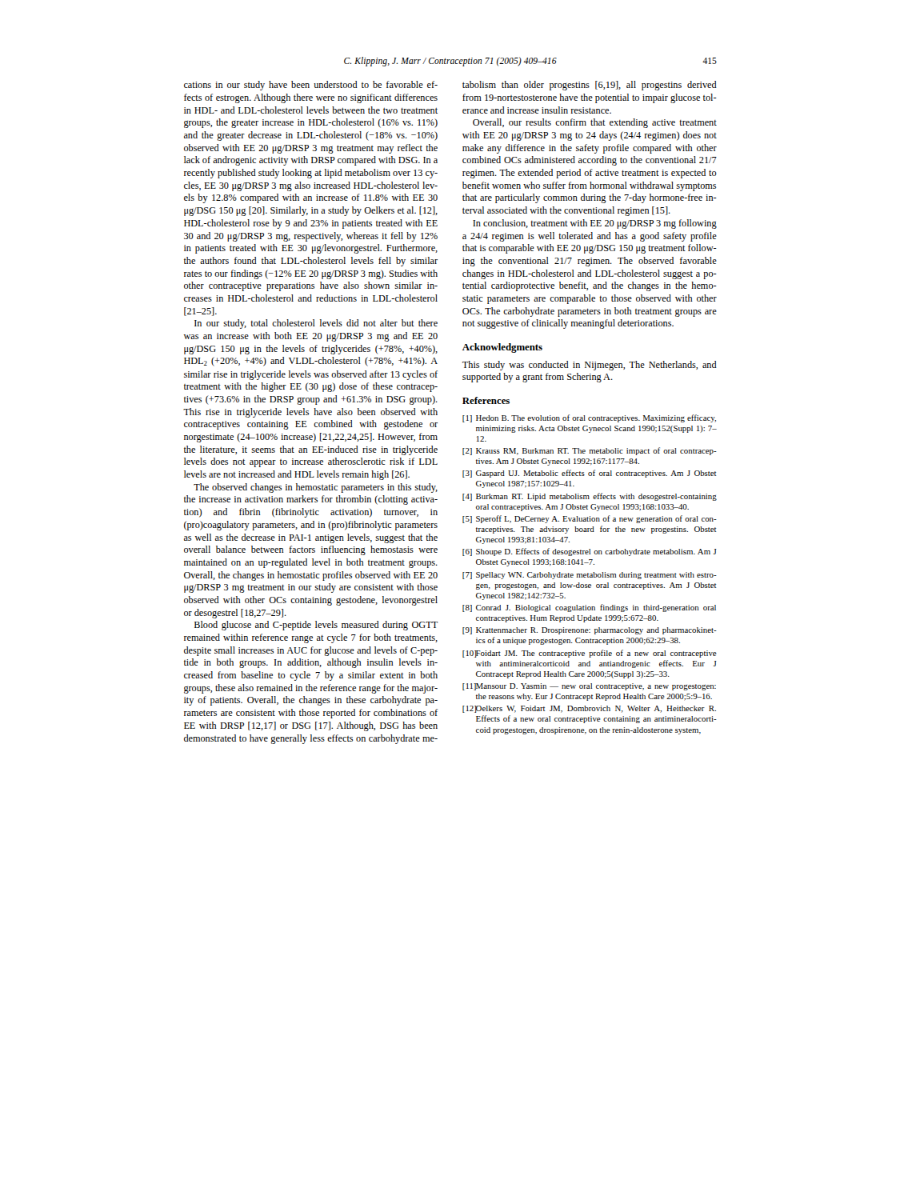C. Klipping, J. Marr / Contraception 71 (2005) 409–416 415
cations in our study have been understood to be favorable effects of estrogen. Although there were no significant differences in HDL- and LDL-cholesterol levels between the two treatment groups, the greater increase in HDL-cholesterol (16% vs. 11%) and the greater decrease in LDL-cholesterol (−18% vs. −10%) observed with EE 20 μg/DRSP 3 mg treatment may reflect the lack of androgenic activity with DRSP compared with DSG. In a recently published study looking at lipid metabolism over 13 cycles, EE 30 μg/DRSP 3 mg also increased HDL-cholesterol levels by 12.8% compared with an increase of 11.8% with EE 30 μg/DSG 150 μg [20]. Similarly, in a study by Oelkers et al. [12], HDL-cholesterol rose by 9 and 23% in patients treated with EE 30 and 20 μg/DRSP 3 mg, respectively, whereas it fell by 12% in patients treated with EE 30 μg/levonorgestrel. Furthermore, the authors found that LDL-cholesterol levels fell by similar rates to our findings (−12% EE 20 μg/DRSP 3 mg). Studies with other contraceptive preparations have also shown similar increases in HDL-cholesterol and reductions in LDL-cholesterol [21–25].
In our study, total cholesterol levels did not alter but there was an increase with both EE 20 μg/DRSP 3 mg and EE 20 μg/DSG 150 μg in the levels of triglycerides (+78%, +40%), HDL2 (+20%, +4%) and VLDL-cholesterol (+78%, +41%). A similar rise in triglyceride levels was observed after 13 cycles of treatment with the higher EE (30 μg) dose of these contraceptives (+73.6% in the DRSP group and +61.3% in DSG group). This rise in triglyceride levels have also been observed with contraceptives containing EE combined with gestodene or norgestimate (24–100% increase) [21,22,24,25]. However, from the literature, it seems that an EE-induced rise in triglyceride levels does not appear to increase atherosclerotic risk if LDL levels are not increased and HDL levels remain high [26].
The observed changes in hemostatic parameters in this study, the increase in activation markers for thrombin (clotting activation) and fibrin (fibrinolytic activation) turnover, in (pro)coagulatory parameters, and in (pro)fibrinolytic parameters as well as the decrease in PAI-1 antigen levels, suggest that the overall balance between factors influencing hemostasis were maintained on an up-regulated level in both treatment groups. Overall, the changes in hemostatic profiles observed with EE 20 μg/DRSP 3 mg treatment in our study are consistent with those observed with other OCs containing gestodene, levonorgestrel or desogestrel [18,27–29].
Blood glucose and C-peptide levels measured during OGTT remained within reference range at cycle 7 for both treatments, despite small increases in AUC for glucose and levels of C-peptide in both groups. In addition, although insulin levels increased from baseline to cycle 7 by a similar extent in both groups, these also remained in the reference range for the majority of patients. Overall, the changes in these carbohydrate parameters are consistent with those reported for combinations of EE with DRSP [12,17] or DSG [17]. Although, DSG has been demonstrated to have generally less effects on carbohydrate metabolism than older progestins [6,19], all progestins derived from 19-nortestosterone have the potential to impair glucose tolerance and increase insulin resistance.
Overall, our results confirm that extending active treatment with EE 20 μg/DRSP 3 mg to 24 days (24/4 regimen) does not make any difference in the safety profile compared with other combined OCs administered according to the conventional 21/7 regimen. The extended period of active treatment is expected to benefit women who suffer from hormonal withdrawal symptoms that are particularly common during the 7-day hormone-free interval associated with the conventional regimen [15].
In conclusion, treatment with EE 20 μg/DRSP 3 mg following a 24/4 regimen is well tolerated and has a good safety profile that is comparable with EE 20 μg/DSG 150 μg treatment following the conventional 21/7 regimen. The observed favorable changes in HDL-cholesterol and LDL-cholesterol suggest a potential cardioprotective benefit, and the changes in the hemostatic parameters are comparable to those observed with other OCs. The carbohydrate parameters in both treatment groups are not suggestive of clinically meaningful deteriorations.
Acknowledgments
This study was conducted in Nijmegen, The Netherlands, and supported by a grant from Schering A.
References
[1] Hedon B. The evolution of oral contraceptives. Maximizing efficacy, minimizing risks. Acta Obstet Gynecol Scand 1990;152(Suppl 1): 7–12.
[2] Krauss RM, Burkman RT. The metabolic impact of oral contraceptives. Am J Obstet Gynecol 1992;167:1177–84.
[3] Gaspard UJ. Metabolic effects of oral contraceptives. Am J Obstet Gynecol 1987;157:1029–41.
[4] Burkman RT. Lipid metabolism effects with desogestrel-containing oral contraceptives. Am J Obstet Gynecol 1993;168:1033–40.
[5] Speroff L, DeCerney A. Evaluation of a new generation of oral contraceptives. The advisory board for the new progestins. Obstet Gynecol 1993;81:1034–47.
[6] Shoupe D. Effects of desogestrel on carbohydrate metabolism. Am J Obstet Gynecol 1993;168:1041–7.
[7] Spellacy WN. Carbohydrate metabolism during treatment with estrogen, progestogen, and low-dose oral contraceptives. Am J Obstet Gynecol 1982;142:732–5.
[8] Conrad J. Biological coagulation findings in third-generation oral contraceptives. Hum Reprod Update 1999;5:672–80.
[9] Krattenmacher R. Drospirenone: pharmacology and pharmacokinetics of a unique progestogen. Contraception 2000;62:29–38.
[10] Foidart JM. The contraceptive profile of a new oral contraceptive with antimineralcorticoid and antiandrogenic effects. Eur J Contracept Reprod Health Care 2000;5(Suppl 3):25–33.
[11] Mansour D. Yasmin — new oral contraceptive, a new progestogen: the reasons why. Eur J Contracept Reprod Health Care 2000;5:9–16.
[12] Oelkers W, Foidart JM, Dombrovich N, Welter A, Heithecker R. Effects of a new oral contraceptive containing an antimineralocorticoid progestogen, drospirenone, on the renin-aldosterone system,